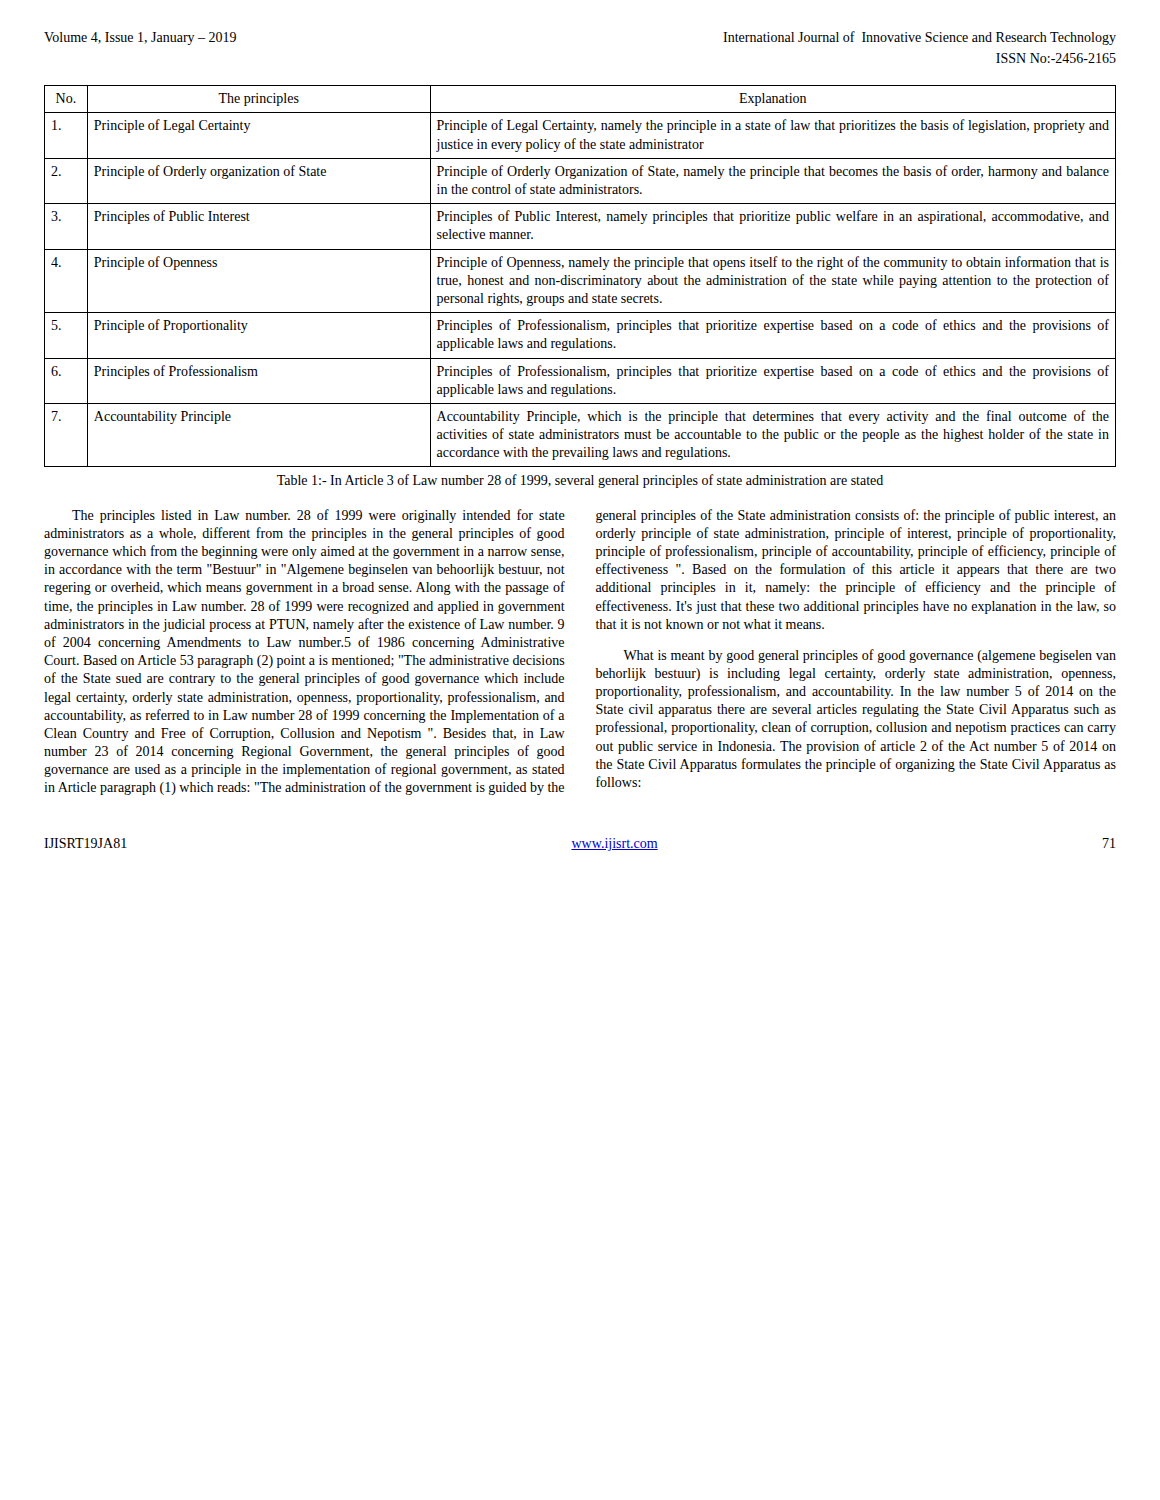Volume 4, Issue 1, January – 2019
International Journal of Innovative Science and Research Technology
ISSN No:-2456-2165
| No. | The principles | Explanation |
| --- | --- | --- |
| 1. | Principle of Legal Certainty | Principle of Legal Certainty, namely the principle in a state of law that prioritizes the basis of legislation, propriety and justice in every policy of the state administrator |
| 2. | Principle of Orderly organization of State | Principle of Orderly Organization of State, namely the principle that becomes the basis of order, harmony and balance in the control of state administrators. |
| 3. | Principles of Public Interest | Principles of Public Interest, namely principles that prioritize public welfare in an aspirational, accommodative, and selective manner. |
| 4. | Principle of Openness | Principle of Openness, namely the principle that opens itself to the right of the community to obtain information that is true, honest and non-discriminatory about the administration of the state while paying attention to the protection of personal rights, groups and state secrets. |
| 5. | Principle of Proportionality | Principles of Professionalism, principles that prioritize expertise based on a code of ethics and the provisions of applicable laws and regulations. |
| 6. | Principles of Professionalism | Principles of Professionalism, principles that prioritize expertise based on a code of ethics and the provisions of applicable laws and regulations. |
| 7. | Accountability Principle | Accountability Principle, which is the principle that determines that every activity and the final outcome of the activities of state administrators must be accountable to the public or the people as the highest holder of the state in accordance with the prevailing laws and regulations. |
Table 1:- In Article 3 of Law number 28 of 1999, several general principles of state administration are stated
The principles listed in Law number. 28 of 1999 were originally intended for state administrators as a whole, different from the principles in the general principles of good governance which from the beginning were only aimed at the government in a narrow sense, in accordance with the term "Bestuur" in "Algemene beginselen van behoorlijk bestuur, not regering or overheid, which means government in a broad sense. Along with the passage of time, the principles in Law number. 28 of 1999 were recognized and applied in government administrators in the judicial process at PTUN, namely after the existence of Law number. 9 of 2004 concerning Amendments to Law number.5 of 1986 concerning Administrative Court. Based on Article 53 paragraph (2) point a is mentioned; "The administrative decisions of the State sued are contrary to the general principles of good governance which include legal certainty, orderly state administration, openness, proportionality, professionalism, and accountability, as referred to in Law number 28 of 1999 concerning the Implementation of a Clean Country and Free of Corruption, Collusion and Nepotism ". Besides that, in Law number 23 of 2014 concerning Regional Government, the general principles of good governance are used as a principle in the implementation of regional government, as stated in Article paragraph (1) which reads: "The administration of the government is guided by the general principles of the State administration consists of: the principle of public interest, an orderly principle of state administration, principle of interest, principle of proportionality, principle of professionalism, principle of accountability, principle of efficiency, principle of effectiveness ". Based on the formulation of this article it appears that there are two additional principles in it, namely: the principle of efficiency and the principle of effectiveness. It's just that these two additional principles have no explanation in the law, so that it is not known or not what it means.
What is meant by good general principles of good governance (algemene begiselen van behorlijk bestuur) is including legal certainty, orderly state administration, openness, proportionality, professionalism, and accountability. In the law number 5 of 2014 on the State civil apparatus there are several articles regulating the State Civil Apparatus such as professional, proportionality, clean of corruption, collusion and nepotism practices can carry out public service in Indonesia. The provision of article 2 of the Act number 5 of 2014 on the State Civil Apparatus formulates the principle of organizing the State Civil Apparatus as follows:
IJISRT19JA81
www.ijisrt.com
71